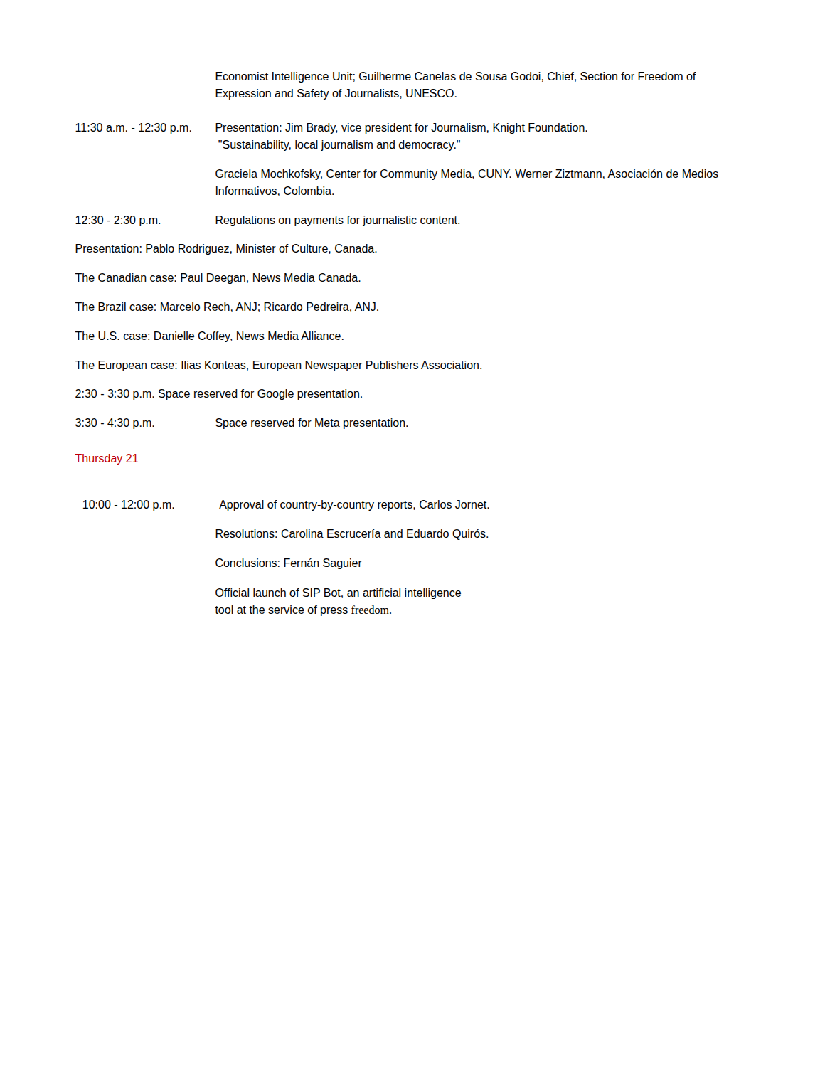Economist Intelligence Unit; Guilherme Canelas de Sousa Godoi, Chief, Section for Freedom of Expression and Safety of Journalists, UNESCO.
11:30 a.m. - 12:30 p.m.
Presentation: Jim Brady, vice president for Journalism, Knight Foundation.
"Sustainability, local journalism and democracy."
Graciela Mochkofsky, Center for Community Media, CUNY. Werner Ziztmann, Asociación de Medios Informativos, Colombia.
12:30 - 2:30 p.m.
Regulations on payments for journalistic content.
Presentation: Pablo Rodriguez, Minister of Culture, Canada.
The Canadian case: Paul Deegan, News Media Canada.
The Brazil case: Marcelo Rech, ANJ; Ricardo Pedreira, ANJ.
The U.S. case: Danielle Coffey, News Media Alliance.
The European case: Ilias Konteas, European Newspaper Publishers Association.
2:30 - 3:30 p.m. Space reserved for Google presentation.
3:30 - 4:30 p.m.
Space reserved for Meta presentation.
Thursday 21
10:00 - 12:00 p.m.
Approval of country-by-country reports, Carlos Jornet.
Resolutions: Carolina Escrucería and Eduardo Quirós.
Conclusions: Fernán Saguier
Official launch of SIP Bot, an artificial intelligence
tool at the service of press freedom.